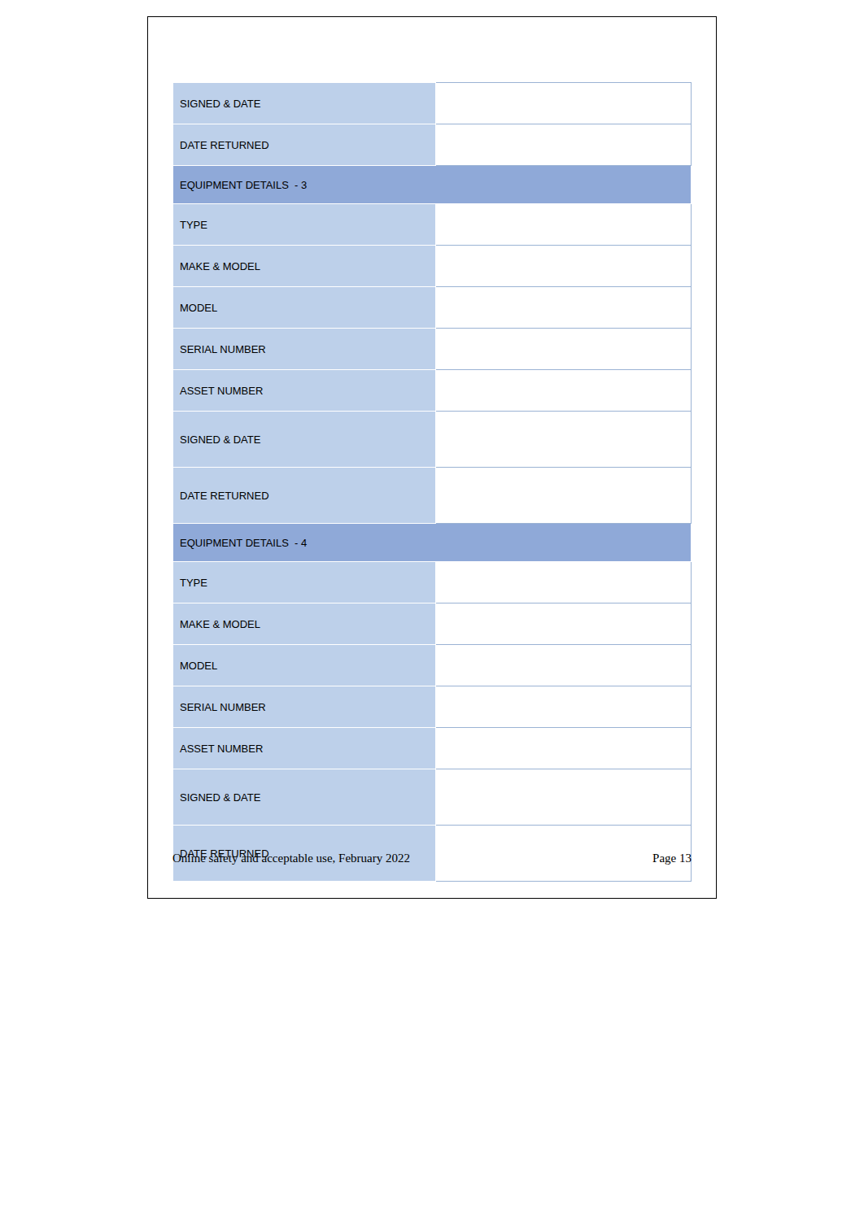| SIGNED & DATE | |
| DATE RETURNED | |
| EQUIPMENT DETAILS - 3 |
| TYPE | |
| MAKE & MODEL | |
| MODEL | |
| SERIAL NUMBER | |
| ASSET NUMBER | |
| SIGNED & DATE | |
| DATE RETURNED | |
| EQUIPMENT DETAILS - 4 |
| TYPE | |
| MAKE & MODEL | |
| MODEL | |
| SERIAL NUMBER | |
| ASSET NUMBER | |
| SIGNED & DATE | |
| DATE RETURNED | |
Online safety and acceptable use, February 2022 Page 13